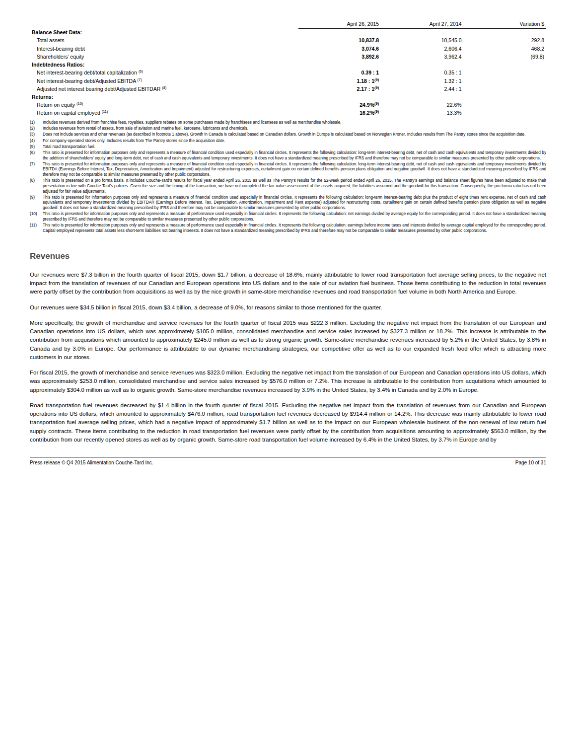| | April 26, 2015 | April 27, 2014 | Variation $ |
| --- | --- | --- | --- |
| Balance Sheet Data: | | | |
| Total assets | 10,837.8 | 10,545.0 | 292.8 |
| Interest-bearing debt | 3,074.6 | 2,606.4 | 468.2 |
| Shareholders’ equity | 3,892.6 | 3,962.4 | (69.8) |
| Indebtedness Ratios: | | | |
| Net interest-bearing debt/total capitalization (6) | 0.39 : 1 | 0.35 : 1 | |
| Net interest-bearing debt/Adjusted EBITDA (7) | 1.18 : 1 (9) | 1.32 : 1 | |
| Adjusted net interest bearing debt/Adjusted EBITDAR (8) | 2.17 : 1 (9) | 2.44 : 1 | |
| Returns: | | | |
| Return on equity (10) | 24.9% (9) | 22.6% | |
| Return on capital employed (11) | 16.2% (9) | 13.3% | |
Includes revenues derived from franchise fees, royalties, suppliers rebates on some purchases made by franchisees and licensees as well as merchandise wholesale.
Includes revenues from rental of assets, from sale of aviation and marine fuel, kerosene, lubricants and chemicals.
Does not include services and other revenues (as described in footnote 1 above). Growth in Canada is calculated based on Canadian dollars. Growth in Europe is calculated based on Norwegian Kroner. Includes results from The Pantry stores since the acquisition date.
For company-operated stores only. Includes results from The Pantry stores since the acquisition date.
Total road transportation fuel.
This ratio is presented for information purposes only and represents a measure of financial condition used especially in financial circles. It represents the following calculation: long-term interest-bearing debt, net of cash and cash equivalents and temporary investments divided by the addition of shareholders’ equity and long-term debt, net of cash and cash equivalents and temporary investments. It does not have a standardized meaning prescribed by IFRS and therefore may not be comparable to similar measures presented by other public corporations.
This ratio is presented for information purposes only and represents a measure of financial condition used especially in financial circles. It represents the following calculation: long-term interest-bearing debt, net of cash and cash equivalents and temporary investments divided by EBITDA (Earnings Before Interest, Tax, Depreciation, Amortization and Impairment) adjusted for restructuring expenses, curtailment gain on certain defined benefits pension plans obligation and negative goodwill. It does not have a standardized meaning prescribed by IFRS and therefore may not be comparable to similar measures presented by other public corporations.
This ratio is presented on a pro forma basis. It includes Couche-Tard's results for fiscal year ended April 26, 2015 as well as The Pantry's results for the 52-week period ended April 26, 2015. The Pantry's earnings and balance sheet figures have been adjusted to make their presentation in line with Couche-Tard's policies. Given the size and the timing of the transaction, we have not completed the fair value assessment of the assets acquired, the liabilities assumed and the goodwill for this transaction. Consequently, the pro forma ratio has not been adjusted for fair value adjustments.
This ratio is presented for information purposes only and represents a measure of financial condition used especially in financial circles. It represents the following calculation: long-term interest-bearing debt plus the product of eight times rent expense, net of cash and cash equivalents and temporary investments divided by EBITDAR (Earnings Before Interest, Tax, Depreciation, Amortization, Impairment and Rent expense) adjusted for restructuring costs, curtailment gain on certain defined benefits pension plans obligation as well as negative goodwill. It does not have a standardized meaning prescribed by IFRS and therefore may not be comparable to similar measures presented by other public corporations.
This ratio is presented for information purposes only and represents a measure of performance used especially in financial circles. It represents the following calculation: net earnings divided by average equity for the corresponding period. It does not have a standardized meaning prescribed by IFRS and therefore may not be comparable to similar measures presented by other public corporations.
This ratio is presented for information purposes only and represents a measure of performance used especially in financial circles. It represents the following calculation: earnings before income taxes and interests divided by average capital employed for the corresponding period. Capital employed represents total assets less short-term liabilities not bearing interests. It does not have a standardized meaning prescribed by IFRS and therefore may not be comparable to similar measures presented by other public corporations.
Revenues
Our revenues were $7.3 billion in the fourth quarter of fiscal 2015, down $1.7 billion, a decrease of 18.6%, mainly attributable to lower road transportation fuel average selling prices, to the negative net impact from the translation of revenues of our Canadian and European operations into US dollars and to the sale of our aviation fuel business. Those items contributing to the reduction in total revenues were partly offset by the contribution from acquisitions as well as by the nice growth in same-store merchandise revenues and road transportation fuel volume in both North America and Europe.
Our revenues were $34.5 billion in fiscal 2015, down $3.4 billion, a decrease of 9.0%, for reasons similar to those mentioned for the quarter.
More specifically, the growth of merchandise and service revenues for the fourth quarter of fiscal 2015 was $222.3 million. Excluding the negative net impact from the translation of our European and Canadian operations into US dollars, which was approximately $105.0 million, consolidated merchandise and service sales increased by $327.3 million or 18.2%. This increase is attributable to the contribution from acquisitions which amounted to approximately $245.0 million as well as to strong organic growth. Same-store merchandise revenues increased by 5.2% in the United States, by 3.8% in Canada and by 3.0% in Europe. Our performance is attributable to our dynamic merchandising strategies, our competitive offer as well as to our expanded fresh food offer which is attracting more customers in our stores.
For fiscal 2015, the growth of merchandise and service revenues was $323.0 million. Excluding the negative net impact from the translation of our European and Canadian operations into US dollars, which was approximately $253.0 million, consolidated merchandise and service sales increased by $576.0 million or 7.2%. This increase is attributable to the contribution from acquisitions which amounted to approximately $304.0 million as well as to organic growth. Same-store merchandise revenues increased by 3.9% in the United States, by 3.4% in Canada and by 2.0% in Europe.
Road transportation fuel revenues decreased by $1.4 billion in the fourth quarter of fiscal 2015. Excluding the negative net impact from the translation of revenues from our Canadian and European operations into US dollars, which amounted to approximately $476.0 million, road transportation fuel revenues decreased by $914.4 million or 14.2%. This decrease was mainly attributable to lower road transportation fuel average selling prices, which had a negative impact of approximately $1.7 billion as well as to the impact on our European wholesale business of the non-renewal of low return fuel supply contracts. These items contributing to the reduction in road transportation fuel revenues were partly offset by the contribution from acquisitions amounting to approximately $563.0 million, by the contribution from our recently opened stores as well as by organic growth. Same-store road transportation fuel volume increased by 6.4% in the United States, by 3.7% in Europe and by
Press release © Q4 2015 Alimentation Couche-Tard Inc. Page 10 of 31